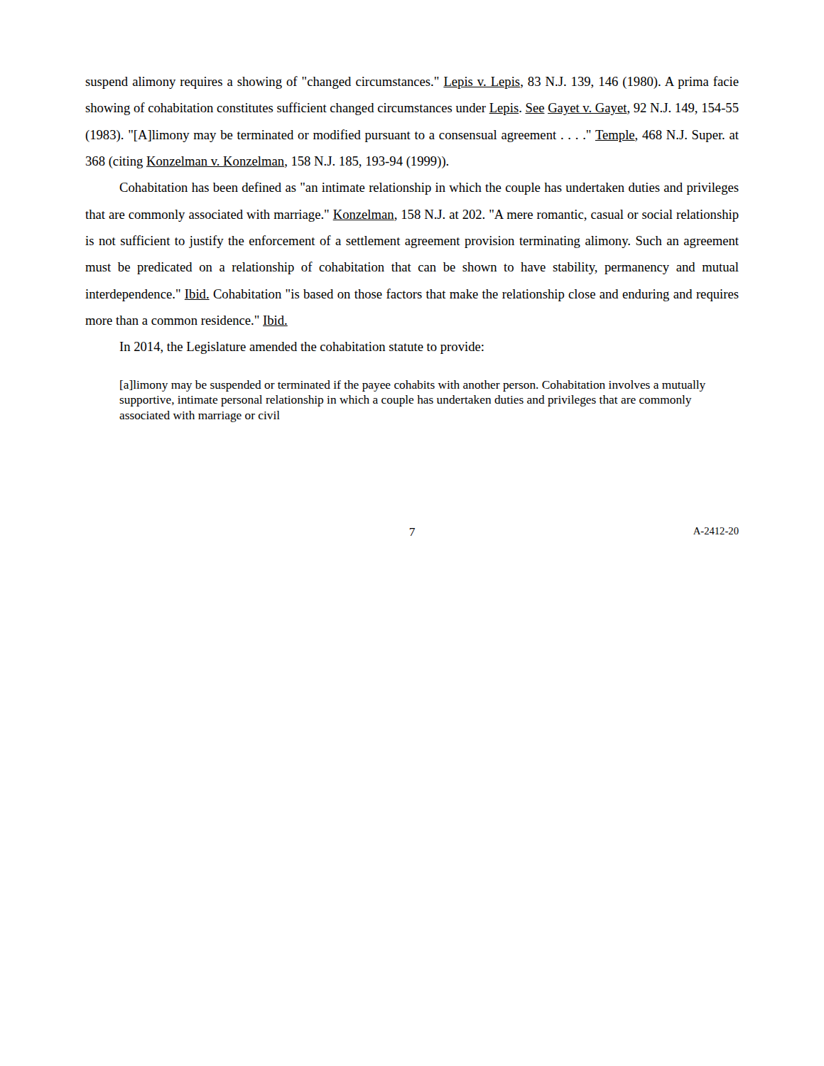suspend alimony requires a showing of "changed circumstances." Lepis v. Lepis, 83 N.J. 139, 146 (1980). A prima facie showing of cohabitation constitutes sufficient changed circumstances under Lepis. See Gayet v. Gayet, 92 N.J. 149, 154-55 (1983). "[A]limony may be terminated or modified pursuant to a consensual agreement . . . ." Temple, 468 N.J. Super. at 368 (citing Konzelman v. Konzelman, 158 N.J. 185, 193-94 (1999)).
Cohabitation has been defined as "an intimate relationship in which the couple has undertaken duties and privileges that are commonly associated with marriage." Konzelman, 158 N.J. at 202. "A mere romantic, casual or social relationship is not sufficient to justify the enforcement of a settlement agreement provision terminating alimony. Such an agreement must be predicated on a relationship of cohabitation that can be shown to have stability, permanency and mutual interdependence." Ibid. Cohabitation "is based on those factors that make the relationship close and enduring and requires more than a common residence." Ibid.
In 2014, the Legislature amended the cohabitation statute to provide:
[a]limony may be suspended or terminated if the payee cohabits with another person. Cohabitation involves a mutually supportive, intimate personal relationship in which a couple has undertaken duties and privileges that are commonly associated with marriage or civil
7
A-2412-20